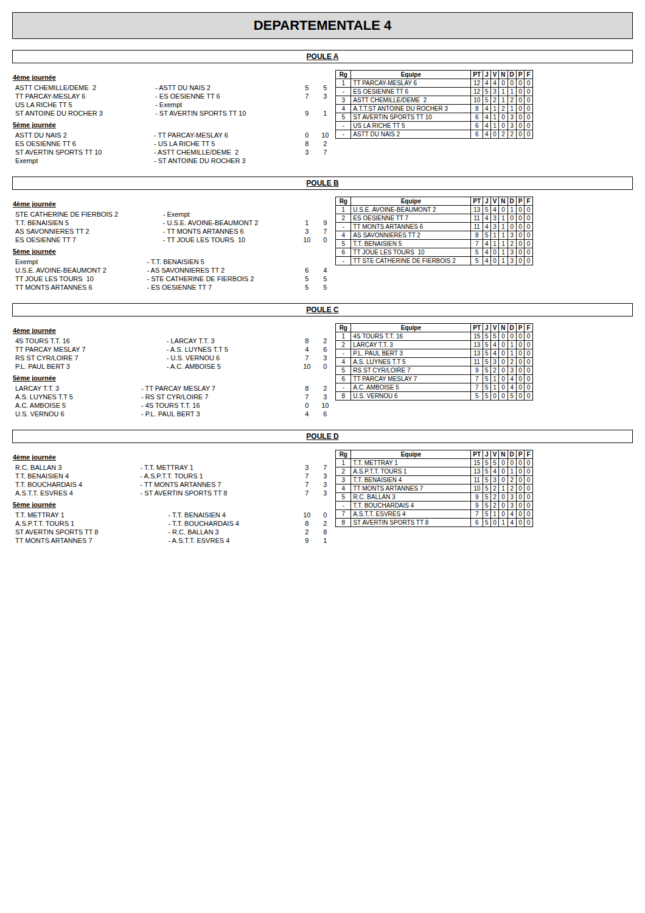DEPARTEMENTALE 4
POULE A
| 4ème journée / ASTT CHEMILLE/DEME 2 / - ASTT DU NAIS 2 / 5 / 5 / / TT PARCAY-MESLAY 6 / - ES OESIENNE TT 6 / 7 / 3 / / US LA RICHE TT 5 / - Exempt / / / / ST ANTOINE DU ROCHER 3 / - ST AVERTIN SPORTS TT 10 / 9 / 1 / 5ème journée / ASTT DU NAIS 2 / - TT PARCAY-MESLAY 6 / 0 / 10 / / ES OESIENNE TT 6 / - US LA RICHE TT 5 / 8 / 2 / / ST AVERTIN SPORTS TT 10 / - ASTT CHEMILLE/DEME 2 / 3 / 7 / / Exempt / - ST ANTOINE DU ROCHER 3 / / / | / Rg / Equipe / PT / J / V / N / D / P / F / / --- / --- / --- / --- / --- / --- / --- / --- / --- / / 1 / TT PARCAY-MESLAY 6 / 12 / 4 / 4 / 0 / 0 / 0 / 0 / / - / ES OESIENNE TT 6 / 12 / 5 / 3 / 1 / 1 / 0 / 0 / / 3 / ASTT CHEMILLE/DEME 2 / 10 / 5 / 2 / 1 / 2 / 0 / 0 / / 4 / A.T.T.ST ANTOINE DU ROCHER 3 / 8 / 4 / 1 / 2 / 1 / 0 / 0 / / 5 / ST AVERTIN SPORTS TT 10 / 6 / 4 / 1 / 0 / 3 / 0 / 0 / / - / US LA RICHE TT 5 / 6 / 4 / 1 / 0 / 3 / 0 / 0 / / - / ASTT DU NAIS 2 / 6 / 4 / 0 / 2 / 2 / 0 / 0 / |
POULE B
| 4ème journée / STE CATHERINE DE FIERBOIS 2 / - Exempt / / / / T.T. BENAISIEN 5 / - U.S.E. AVOINE-BEAUMONT 2 / 1 / 9 / / AS SAVONNIERES TT 2 / - TT MONTS ARTANNES 6 / 3 / 7 / / ES OESIENNE TT 7 / - TT JOUE LES TOURS 10 / 10 / 0 / 5ème journée / Exempt / - T.T. BENAISIEN 5 / / / / U.S.E. AVOINE-BEAUMONT 2 / - AS SAVONNIERES TT 2 / 6 / 4 / / TT JOUE LES TOURS 10 / - STE CATHERINE DE FIERBOIS 2 / 5 / 5 / / TT MONTS ARTANNES 6 / - ES OESIENNE TT 7 / 5 / 5 / | / Rg / Equipe / PT / J / V / N / D / P / F / / --- / --- / --- / --- / --- / --- / --- / --- / --- / / 1 / U.S.E. AVOINE-BEAUMONT 2 / 13 / 5 / 4 / 0 / 1 / 0 / 0 / / 2 / ES OESIENNE TT 7 / 11 / 4 / 3 / 1 / 0 / 0 / 0 / / - / TT MONTS ARTANNES 6 / 11 / 4 / 3 / 1 / 0 / 0 / 0 / / 4 / AS SAVONNIERES TT 2 / 8 / 5 / 1 / 1 / 3 / 0 / 0 / / 5 / T.T. BENAISIEN 5 / 7 / 4 / 1 / 1 / 2 / 0 / 0 / / 6 / TT JOUE LES TOURS 10 / 5 / 4 / 0 / 1 / 3 / 0 / 0 / / - / TT STE CATHERINE DE FIERBOIS 2 / 5 / 4 / 0 / 1 / 3 / 0 / 0 / |
POULE C
| 4ème journée / 4S TOURS T.T. 16 / - LARCAY T.T. 3 / 8 / 2 / / TT PARCAY MESLAY 7 / - A.S. LUYNES T.T 5 / 4 / 6 / / RS ST CYR/LOIRE 7 / - U.S. VERNOU 6 / 7 / 3 / / P.L. PAUL BERT 3 / - A.C. AMBOISE 5 / 10 / 0 / 5ème journée / LARCAY T.T. 3 / - TT PARCAY MESLAY 7 / 8 / 2 / / A.S. LUYNES T.T 5 / - RS ST CYR/LOIRE 7 / 7 / 3 / / A.C. AMBOISE 5 / - 4S TOURS T.T. 16 / 0 / 10 / / U.S. VERNOU 6 / - P.L. PAUL BERT 3 / 4 / 6 / | / Rg / Equipe / PT / J / V / N / D / P / F / / --- / --- / --- / --- / --- / --- / --- / --- / --- / / 1 / 4S TOURS T.T. 16 / 15 / 5 / 5 / 0 / 0 / 0 / 0 / / 2 / LARCAY T.T. 3 / 13 / 5 / 4 / 0 / 1 / 0 / 0 / / - / P.L. PAUL BERT 3 / 13 / 5 / 4 / 0 / 1 / 0 / 0 / / 4 / A.S. LUYNES T.T 5 / 11 / 5 / 3 / 0 / 2 / 0 / 0 / / 5 / RS ST CYR/LOIRE 7 / 9 / 5 / 2 / 0 / 3 / 0 / 0 / / 6 / TT PARCAY MESLAY 7 / 7 / 5 / 1 / 0 / 4 / 0 / 0 / / - / A.C. AMBOISE 5 / 7 / 5 / 1 / 0 / 4 / 0 / 0 / / 8 / U.S. VERNOU 6 / 5 / 5 / 0 / 0 / 5 / 0 / 0 / |
POULE D
| 4ème journée / R.C. BALLAN 3 / - T.T. METTRAY 1 / 3 / 7 / / T.T. BENAISIEN 4 / - A.S.P.T.T. TOURS 1 / 7 / 3 / / T.T. BOUCHARDAIS 4 / - TT MONTS ARTANNES 7 / 7 / 3 / / A.S.T.T. ESVRES 4 / - ST AVERTIN SPORTS TT 8 / 7 / 3 / 5ème journée / T.T. METTRAY 1 / - T.T. BENAISIEN 4 / 10 / 0 / / A.S.P.T.T. TOURS 1 / - T.T. BOUCHARDAIS 4 / 8 / 2 / / ST AVERTIN SPORTS TT 8 / - R.C. BALLAN 3 / 2 / 8 / / TT MONTS ARTANNES 7 / - A.S.T.T. ESVRES 4 / 9 / 1 / | / Rg / Equipe / PT / J / V / N / D / P / F / / --- / --- / --- / --- / --- / --- / --- / --- / --- / / 1 / T.T. METTRAY 1 / 15 / 5 / 5 / 0 / 0 / 0 / 0 / / 2 / A.S.P.T.T. TOURS 1 / 13 / 5 / 4 / 0 / 1 / 0 / 0 / / 3 / T.T. BENAISIEN 4 / 11 / 5 / 3 / 0 / 2 / 0 / 0 / / 4 / TT MONTS ARTANNES 7 / 10 / 5 / 2 / 1 / 2 / 0 / 0 / / 5 / R.C. BALLAN 3 / 9 / 5 / 2 / 0 / 3 / 0 / 0 / / - / T.T. BOUCHARDAIS 4 / 9 / 5 / 2 / 0 / 3 / 0 / 0 / / 7 / A.S.T.T. ESVRES 4 / 7 / 5 / 1 / 0 / 4 / 0 / 0 / / 8 / ST AVERTIN SPORTS TT 8 / 6 / 5 / 0 / 1 / 4 / 0 / 0 / |